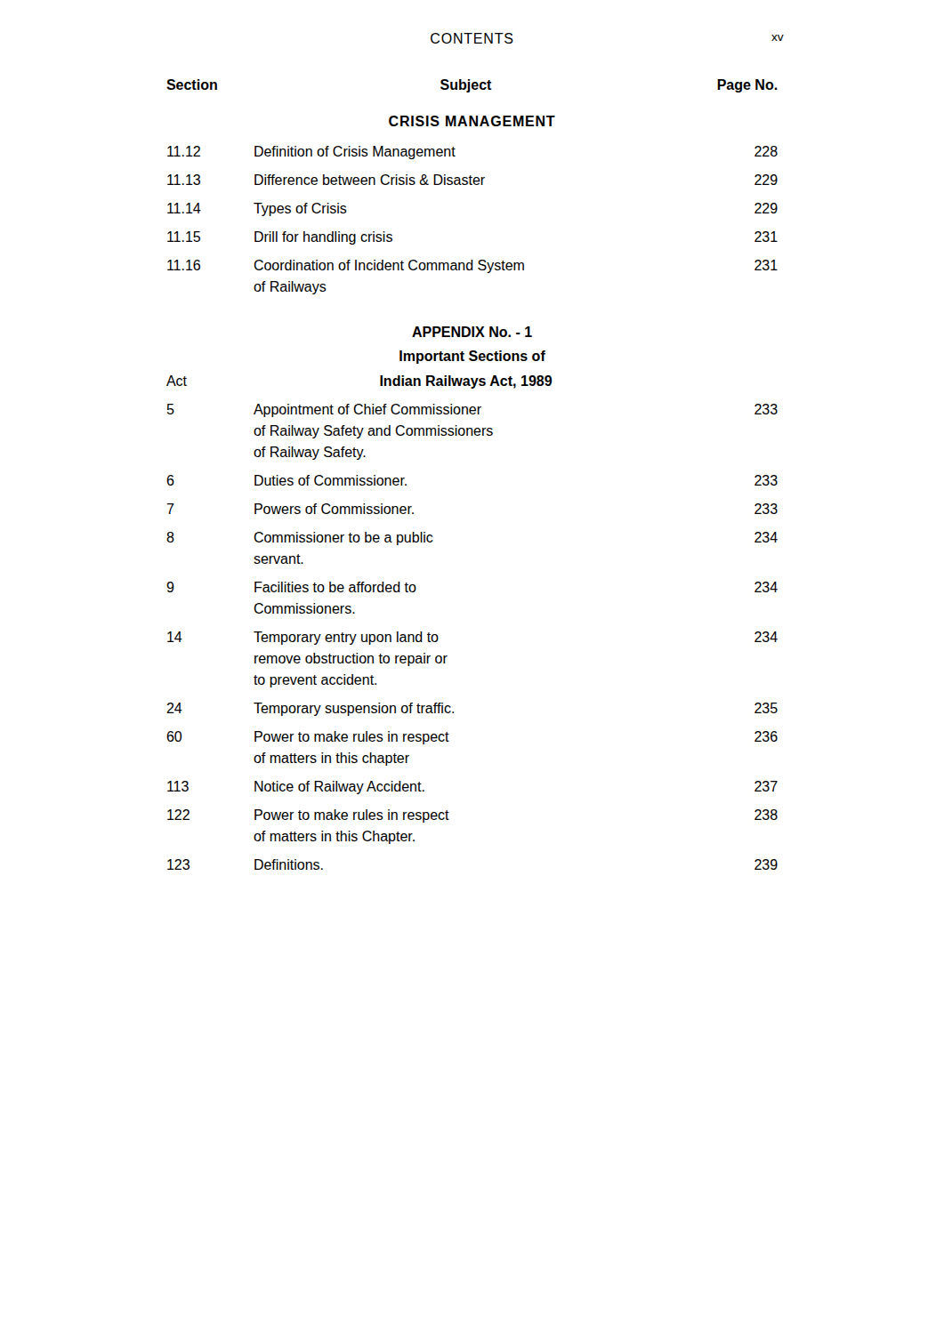CONTENTS xv
| Section | Subject | Page No. |
| --- | --- | --- |
| CRISIS MANAGEMENT |
| 11.12 | Definition of Crisis Management | 228 |
| 11.13 | Difference between Crisis & Disaster | 229 |
| 11.14 | Types of Crisis | 229 |
| 11.15 | Drill for handling crisis | 231 |
| 11.16 | Coordination of Incident Command System of Railways | 231 |
| APPENDIX No. - 1 |
| Important Sections of |
| Act | Indian Railways Act, 1989 | |
| 5 | Appointment of Chief Commissioner of Railway Safety and Commissioners of Railway Safety. | 233 |
| 6 | Duties of Commissioner. | 233 |
| 7 | Powers of Commissioner. | 233 |
| 8 | Commissioner to be a public servant. | 234 |
| 9 | Facilities to be afforded to Commissioners. | 234 |
| 14 | Temporary entry upon land to remove obstruction to repair or to prevent accident. | 234 |
| 24 | Temporary suspension of traffic. | 235 |
| 60 | Power to make rules in respect of matters in this chapter | 236 |
| 113 | Notice of Railway Accident. | 237 |
| 122 | Power to make rules in respect of matters in this Chapter. | 238 |
| 123 | Definitions. | 239 |